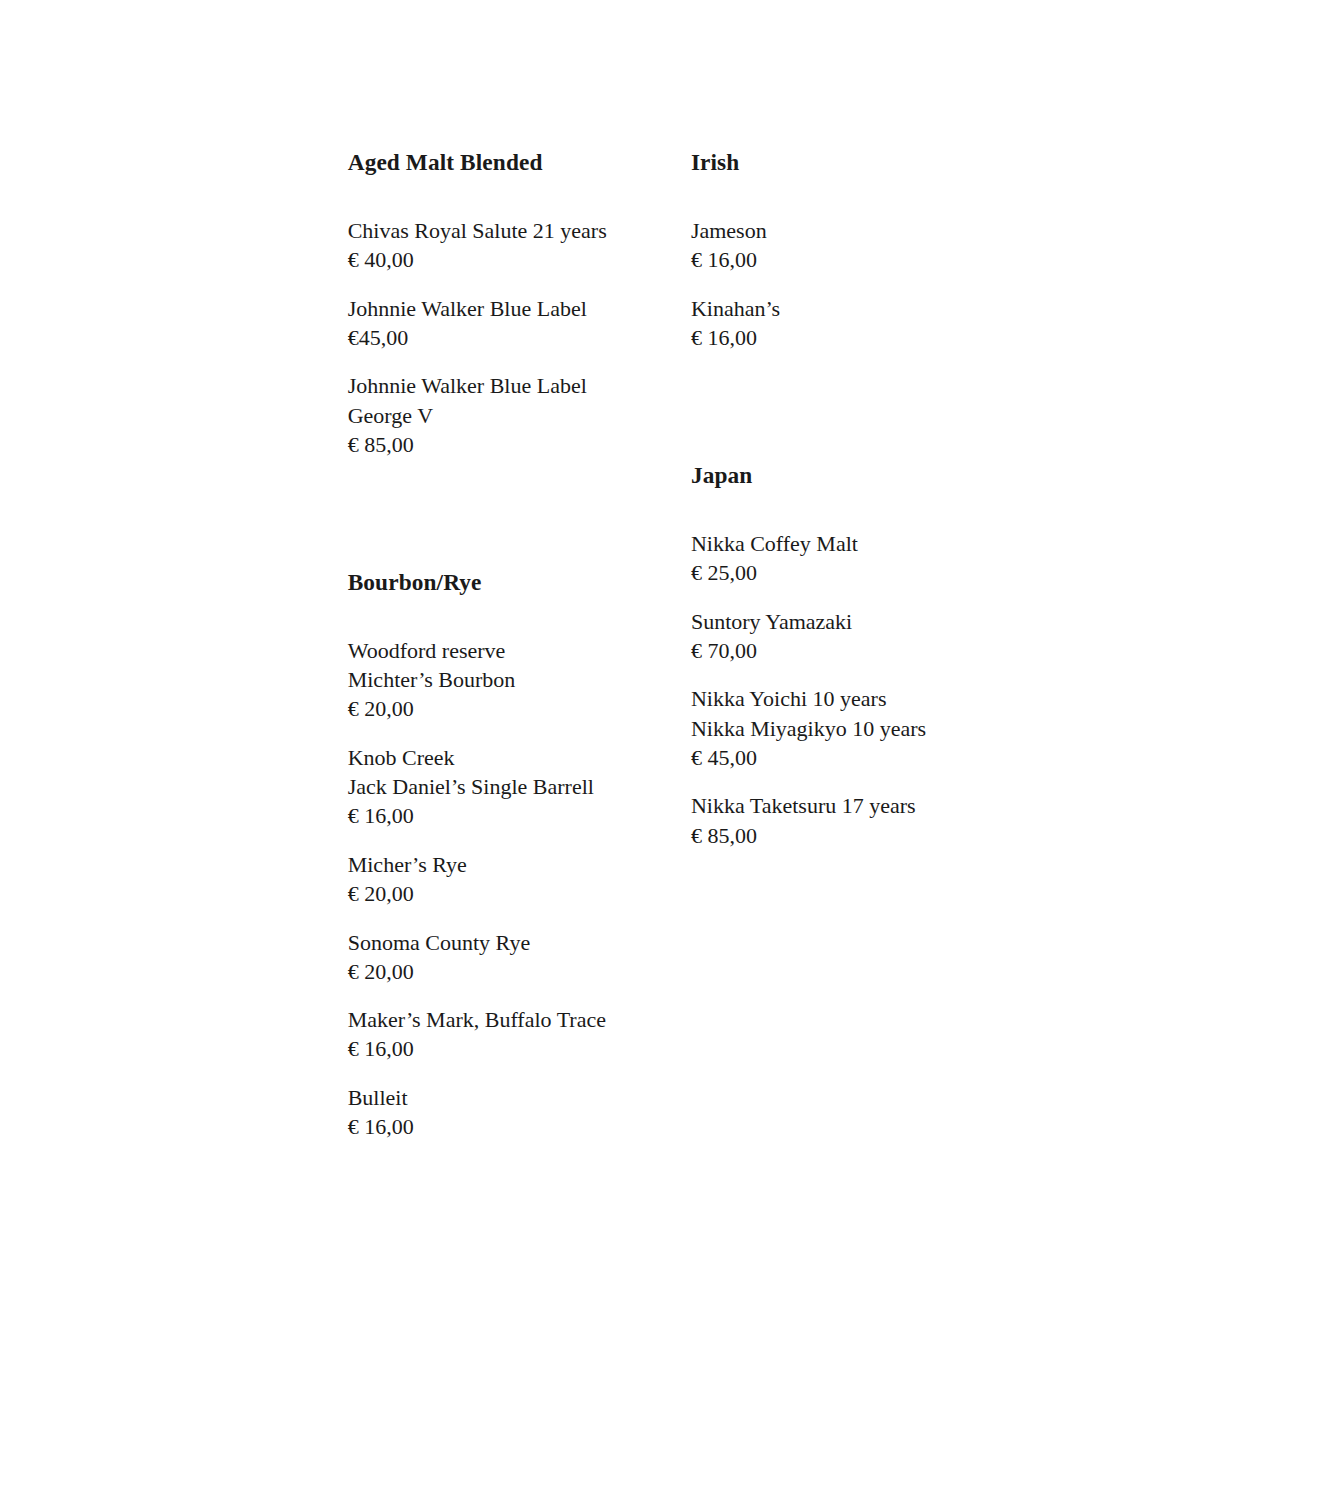Aged Malt Blended
Chivas Royal Salute 21 years € 40,00
Johnnie Walker Blue Label €45,00
Johnnie Walker Blue Label
George V € 85,00
Bourbon/Rye
Woodford reserve Michter’s Bourbon € 20,00
Knob Creek Jack Daniel’s Single Barrell € 16,00
Micher’s Rye € 20,00
Sonoma County Rye € 20,00
Maker’s Mark, Buffalo Trace € 16,00
Bulleit € 16,00
Irish
Jameson € 16,00
Kinahan’s € 16,00
Japan
Nikka Coffey Malt € 25,00
Suntory Yamazaki € 70,00
Nikka Yoichi 10 years Nikka Miyagikyo 10 years € 45,00
Nikka Taketsuru 17 years € 85,00